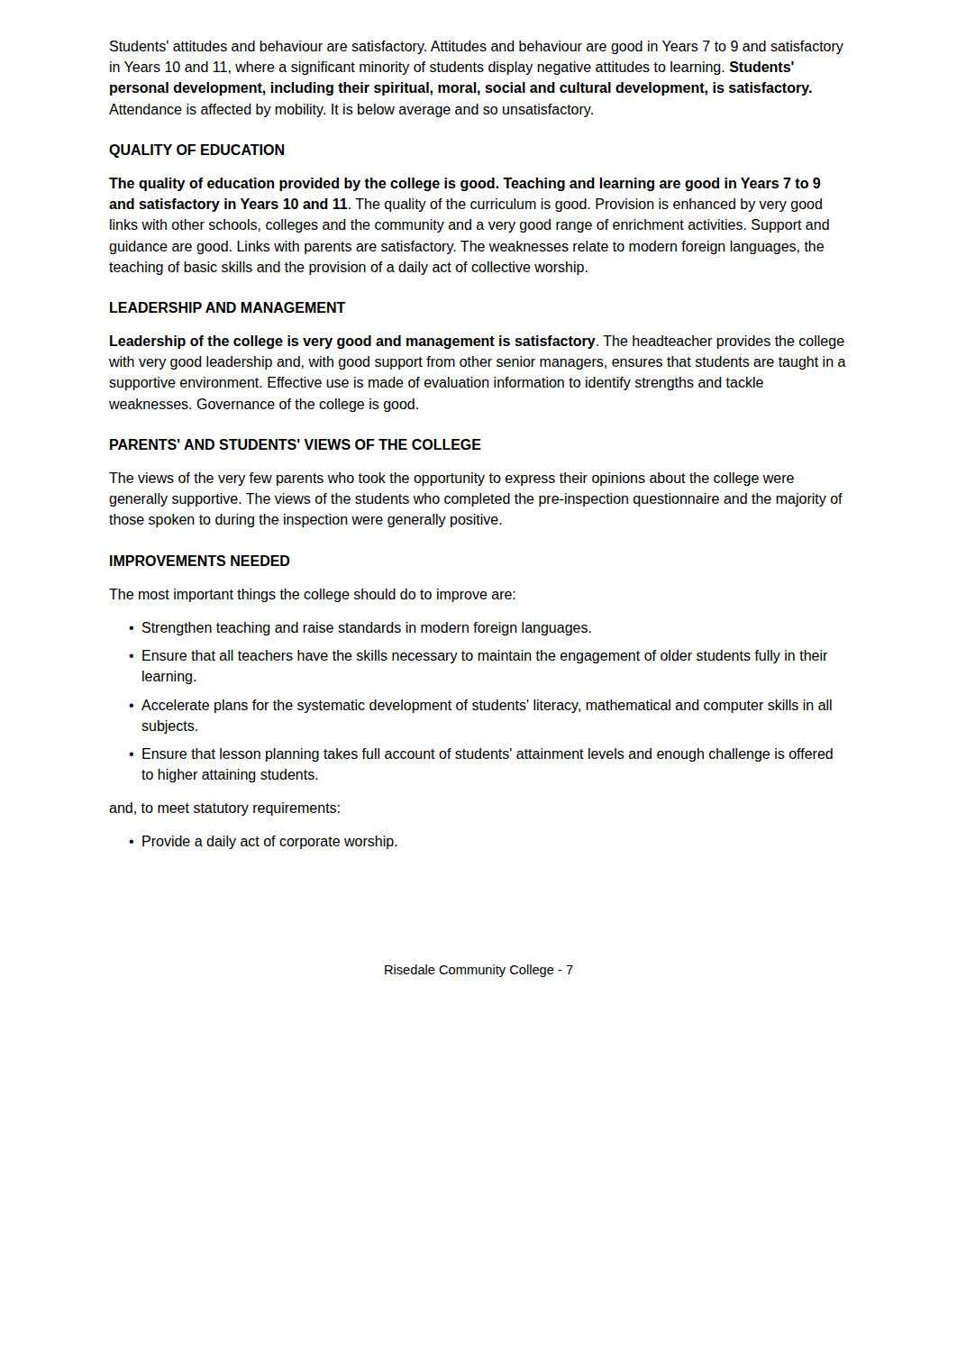Students' attitudes and behaviour are satisfactory. Attitudes and behaviour are good in Years 7 to 9 and satisfactory in Years 10 and 11, where a significant minority of students display negative attitudes to learning. Students' personal development, including their spiritual, moral, social and cultural development, is satisfactory. Attendance is affected by mobility. It is below average and so unsatisfactory.
Quality of education
The quality of education provided by the college is good. Teaching and learning are good in Years 7 to 9 and satisfactory in Years 10 and 11. The quality of the curriculum is good. Provision is enhanced by very good links with other schools, colleges and the community and a very good range of enrichment activities. Support and guidance are good. Links with parents are satisfactory. The weaknesses relate to modern foreign languages, the teaching of basic skills and the provision of a daily act of collective worship.
Leadership and management
Leadership of the college is very good and management is satisfactory. The headteacher provides the college with very good leadership and, with good support from other senior managers, ensures that students are taught in a supportive environment. Effective use is made of evaluation information to identify strengths and tackle weaknesses. Governance of the college is good.
Parents' and students' views of the college
The views of the very few parents who took the opportunity to express their opinions about the college were generally supportive. The views of the students who completed the pre-inspection questionnaire and the majority of those spoken to during the inspection were generally positive.
Improvements needed
The most important things the college should do to improve are:
Strengthen teaching and raise standards in modern foreign languages.
Ensure that all teachers have the skills necessary to maintain the engagement of older students fully in their learning.
Accelerate plans for the systematic development of students' literacy, mathematical and computer skills in all subjects.
Ensure that lesson planning takes full account of students' attainment levels and enough challenge is offered to higher attaining students.
and, to meet statutory requirements:
Provide a daily act of corporate worship.
Risedale Community College - 7